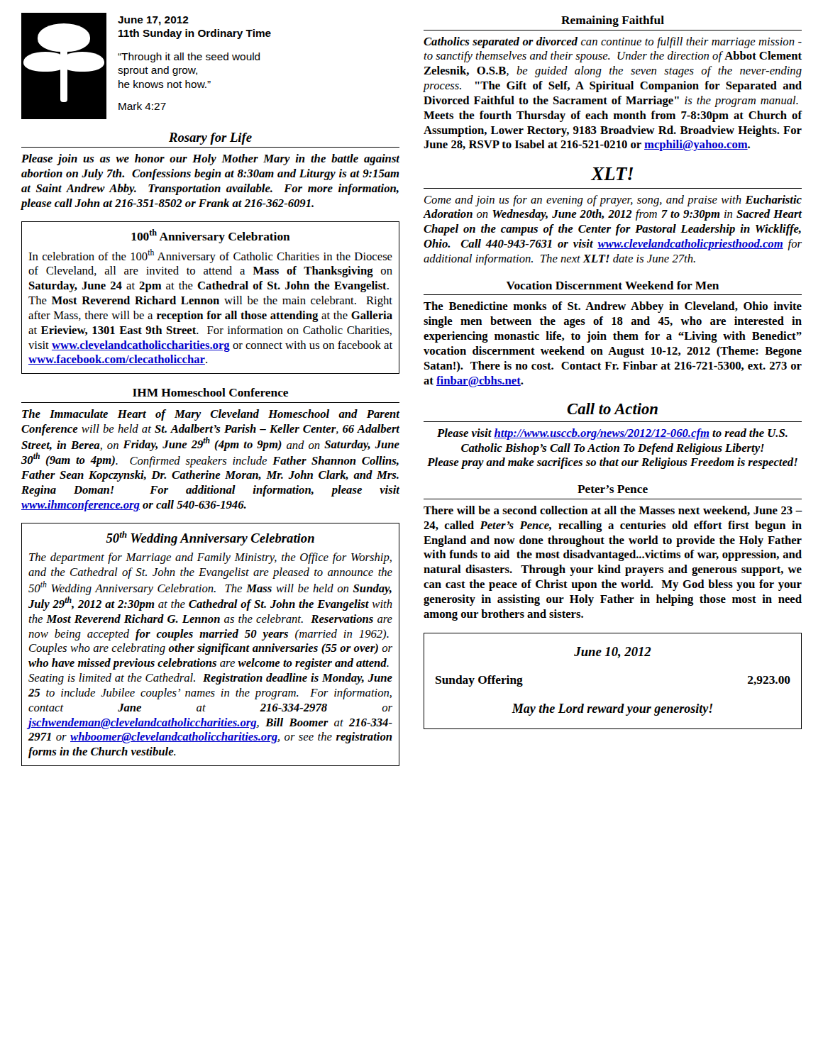June 17, 2012
11th Sunday in Ordinary Time
“Through it all the seed would
sprout and grow,
he knows not how.”
Mark 4:27
Rosary for Life
Please join us as we honor our Holy Mother Mary in the battle against abortion on July 7th. Confessions begin at 8:30am and Liturgy is at 9:15am at Saint Andrew Abby. Transportation available. For more information, please call John at 216-351-8502 or Frank at 216-362-6091.
100th Anniversary Celebration
In celebration of the 100th Anniversary of Catholic Charities in the Diocese of Cleveland, all are invited to attend a Mass of Thanksgiving on Saturday, June 24 at 2pm at the Cathedral of St. John the Evangelist. The Most Reverend Richard Lennon will be the main celebrant. Right after Mass, there will be a reception for all those attending at the Galleria at Erieview, 1301 East 9th Street. For information on Catholic Charities, visit www.clevelandcatholiccharities.org or connect with us on facebook at www.facebook.com/clecatholicchar.
IHM Homeschool Conference
The Immaculate Heart of Mary Cleveland Homeschool and Parent Conference will be held at St. Adalbert’s Parish – Keller Center, 66 Adalbert Street, in Berea, on Friday, June 29th (4pm to 9pm) and on Saturday, June 30th (9am to 4pm). Confirmed speakers include Father Shannon Collins, Father Sean Kopczynski, Dr. Catherine Moran, Mr. John Clark, and Mrs. Regina Doman! For additional information, please visit www.ihmconference.org or call 540-636-1946.
50th Wedding Anniversary Celebration
The department for Marriage and Family Ministry, the Office for Worship, and the Cathedral of St. John the Evangelist are pleased to announce the 50th Wedding Anniversary Celebration. The Mass will be held on Sunday, July 29th, 2012 at 2:30pm at the Cathedral of St. John the Evangelist with the Most Reverend Richard G. Lennon as the celebrant. Reservations are now being accepted for couples married 50 years (married in 1962). Couples who are celebrating other significant anniversaries (55 or over) or who have missed previous celebrations are welcome to register and attend. Seating is limited at the Cathedral. Registration deadline is Monday, June 25 to include Jubilee couples’ names in the program. For information, contact Jane at 216-334-2978 or jschwendeman@clevelandcatholiccharities.org, Bill Boomer at 216-334-2971 or whboomer@clevelandcatholiccharities.org, or see the registration forms in the Church vestibule.
Remaining Faithful
Catholics separated or divorced can continue to fulfill their marriage mission - to sanctify themselves and their spouse. Under the direction of Abbot Clement Zelesnik, O.S.B, be guided along the seven stages of the never-ending process. "The Gift of Self, A Spiritual Companion for Separated and Divorced Faithful to the Sacrament of Marriage" is the program manual. Meets the fourth Thursday of each month from 7-8:30pm at Church of Assumption, Lower Rectory, 9183 Broadview Rd. Broadview Heights. For June 28, RSVP to Isabel at 216-521-0210 or mcphili@yahoo.com.
XLT!
Come and join us for an evening of prayer, song, and praise with Eucharistic Adoration on Wednesday, June 20th, 2012 from 7 to 9:30pm in Sacred Heart Chapel on the campus of the Center for Pastoral Leadership in Wickliffe, Ohio. Call 440-943-7631 or visit www.clevelandcatholicpriesthood.com for additional information. The next XLT! date is June 27th.
Vocation Discernment Weekend for Men
The Benedictine monks of St. Andrew Abbey in Cleveland, Ohio invite single men between the ages of 18 and 45, who are interested in experiencing monastic life, to join them for a “Living with Benedict” vocation discernment weekend on August 10-12, 2012 (Theme: Begone Satan!). There is no cost. Contact Fr. Finbar at 216-721-5300, ext. 273 or at finbar@cbhs.net.
Call to Action
Please visit http://www.usccb.org/news/2012/12-060.cfm to read the U.S. Catholic Bishop’s Call To Action To Defend Religious Liberty!
Please pray and make sacrifices so that our Religious Freedom is respected!
Peter’s Pence
There will be a second collection at all the Masses next weekend, June 23 – 24, called Peter’s Pence, recalling a centuries old effort first begun in England and now done throughout the world to provide the Holy Father with funds to aid the most disadvantaged...victims of war, oppression, and natural disasters. Through your kind prayers and generous support, we can cast the peace of Christ upon the world. My God bless you for your generosity in assisting our Holy Father in helping those most in need among our brothers and sisters.
June 10, 2012
| Sunday Offering | 2,923.00 |
May the Lord reward your generosity!